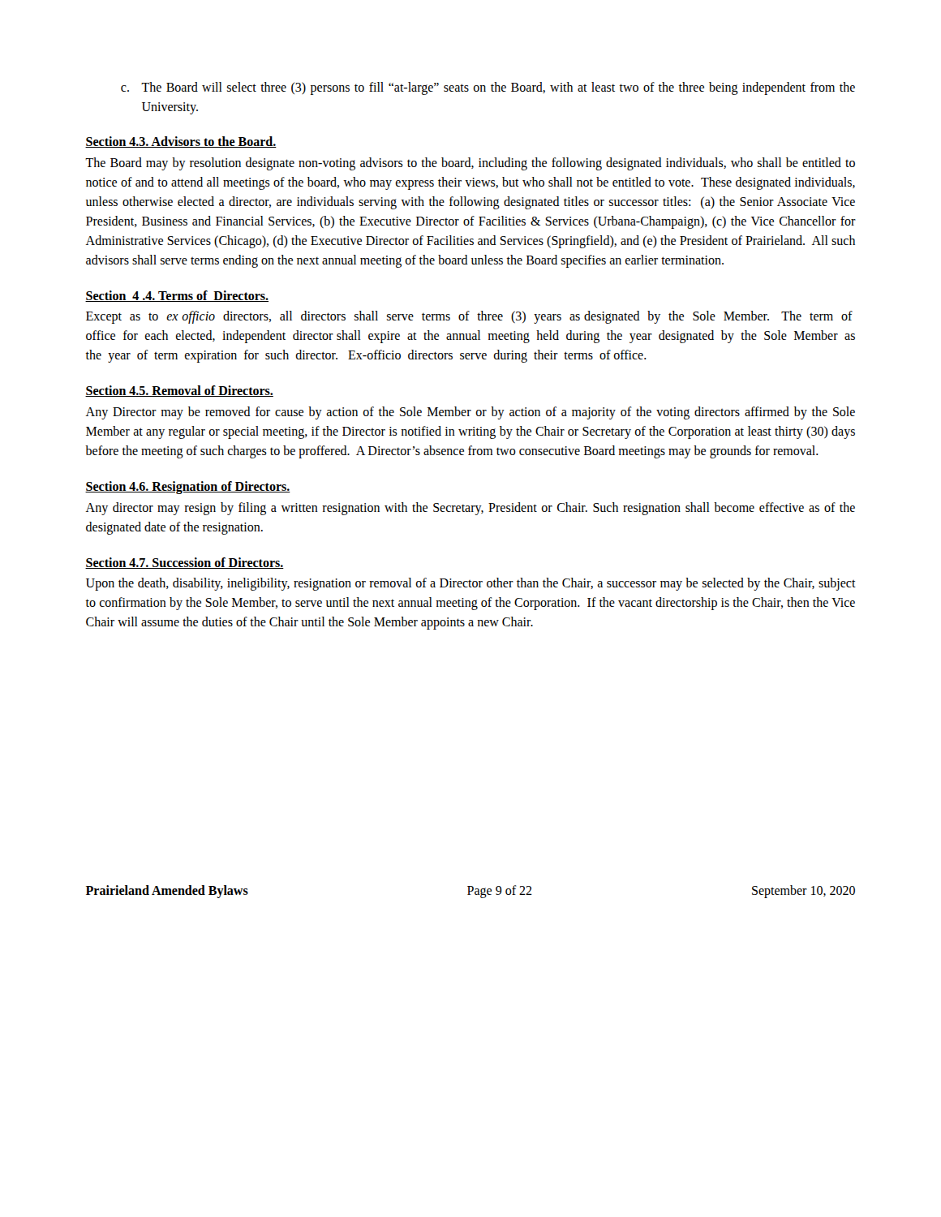c.
The Board will select three (3) persons to fill “at-large” seats on the Board, with at least two of the three being independent from the University.
Section 4.3. Advisors to the Board.
The Board may by resolution designate non-voting advisors to the board, including the following designated individuals, who shall be entitled to notice of and to attend all meetings of the board, who may express their views, but who shall not be entitled to vote. These designated individuals, unless otherwise elected a director, are individuals serving with the following designated titles or successor titles: (a) the Senior Associate Vice President, Business and Financial Services, (b) the Executive Director of Facilities & Services (Urbana-Champaign), (c) the Vice Chancellor for Administrative Services (Chicago), (d) the Executive Director of Facilities and Services (Springfield), and (e) the President of Prairieland. All such advisors shall serve terms ending on the next annual meeting of the board unless the Board specifies an earlier termination.
Section 4 .4. Terms of Directors.
Except as to ex officio directors, all directors shall serve terms of three (3) years as designated by the Sole Member. The term of office for each elected, independent director shall expire at the annual meeting held during the year designated by the Sole Member as the year of term expiration for such director. Ex-officio directors serve during their terms of office.
Section 4.5. Removal of Directors.
Any Director may be removed for cause by action of the Sole Member or by action of a majority of the voting directors affirmed by the Sole Member at any regular or special meeting, if the Director is notified in writing by the Chair or Secretary of the Corporation at least thirty (30) days before the meeting of such charges to be proffered. A Director’s absence from two consecutive Board meetings may be grounds for removal.
Section 4.6. Resignation of Directors.
Any director may resign by filing a written resignation with the Secretary, President or Chair. Such resignation shall become effective as of the designated date of the resignation.
Section 4.7. Succession of Directors.
Upon the death, disability, ineligibility, resignation or removal of a Director other than the Chair, a successor may be selected by the Chair, subject to confirmation by the Sole Member, to serve until the next annual meeting of the Corporation. If the vacant directorship is the Chair, then the Vice Chair will assume the duties of the Chair until the Sole Member appoints a new Chair.
Prairieland Amended Bylaws Page 9 of 22 September 10, 2020